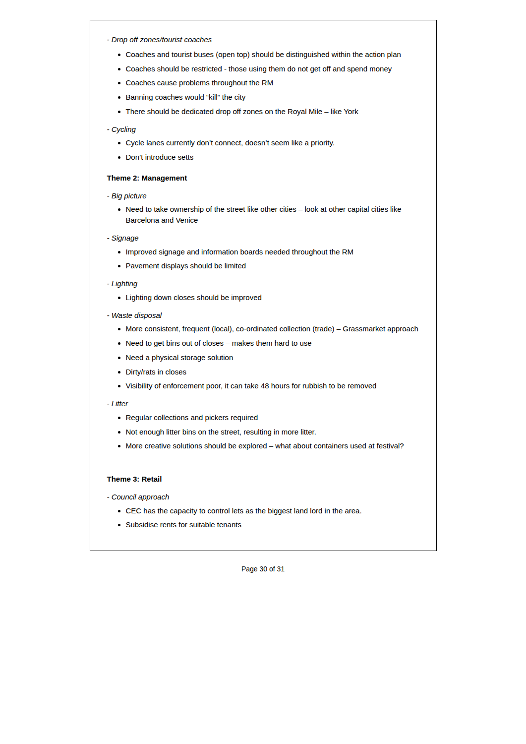- Drop off zones/tourist coaches
Coaches and tourist buses (open top) should be distinguished within the action plan
Coaches should be restricted - those using them do not get off and spend money
Coaches cause problems throughout the RM
Banning coaches would “kill” the city
There should be dedicated drop off zones on the Royal Mile – like York
- Cycling
Cycle lanes currently don’t connect, doesn’t seem like a priority.
Don’t introduce setts
Theme 2: Management
- Big picture
Need to take ownership of the street like other cities – look at other capital cities like Barcelona and Venice
- Signage
Improved signage and information boards needed throughout the RM
Pavement displays should be limited
- Lighting
Lighting down closes should be improved
- Waste disposal
More consistent, frequent (local), co-ordinated collection (trade) – Grassmarket approach
Need to get bins out of closes – makes them hard to use
Need a physical storage solution
Dirty/rats in closes
Visibility of enforcement poor, it can take 48 hours for rubbish to be removed
- Litter
Regular collections and pickers required
Not enough litter bins on the street, resulting in more litter.
More creative solutions should be explored – what about containers used at festival?
Theme 3: Retail
- Council approach
CEC has the capacity to control lets as the biggest land lord in the area.
Subsidise rents for suitable tenants
Page 30 of 31